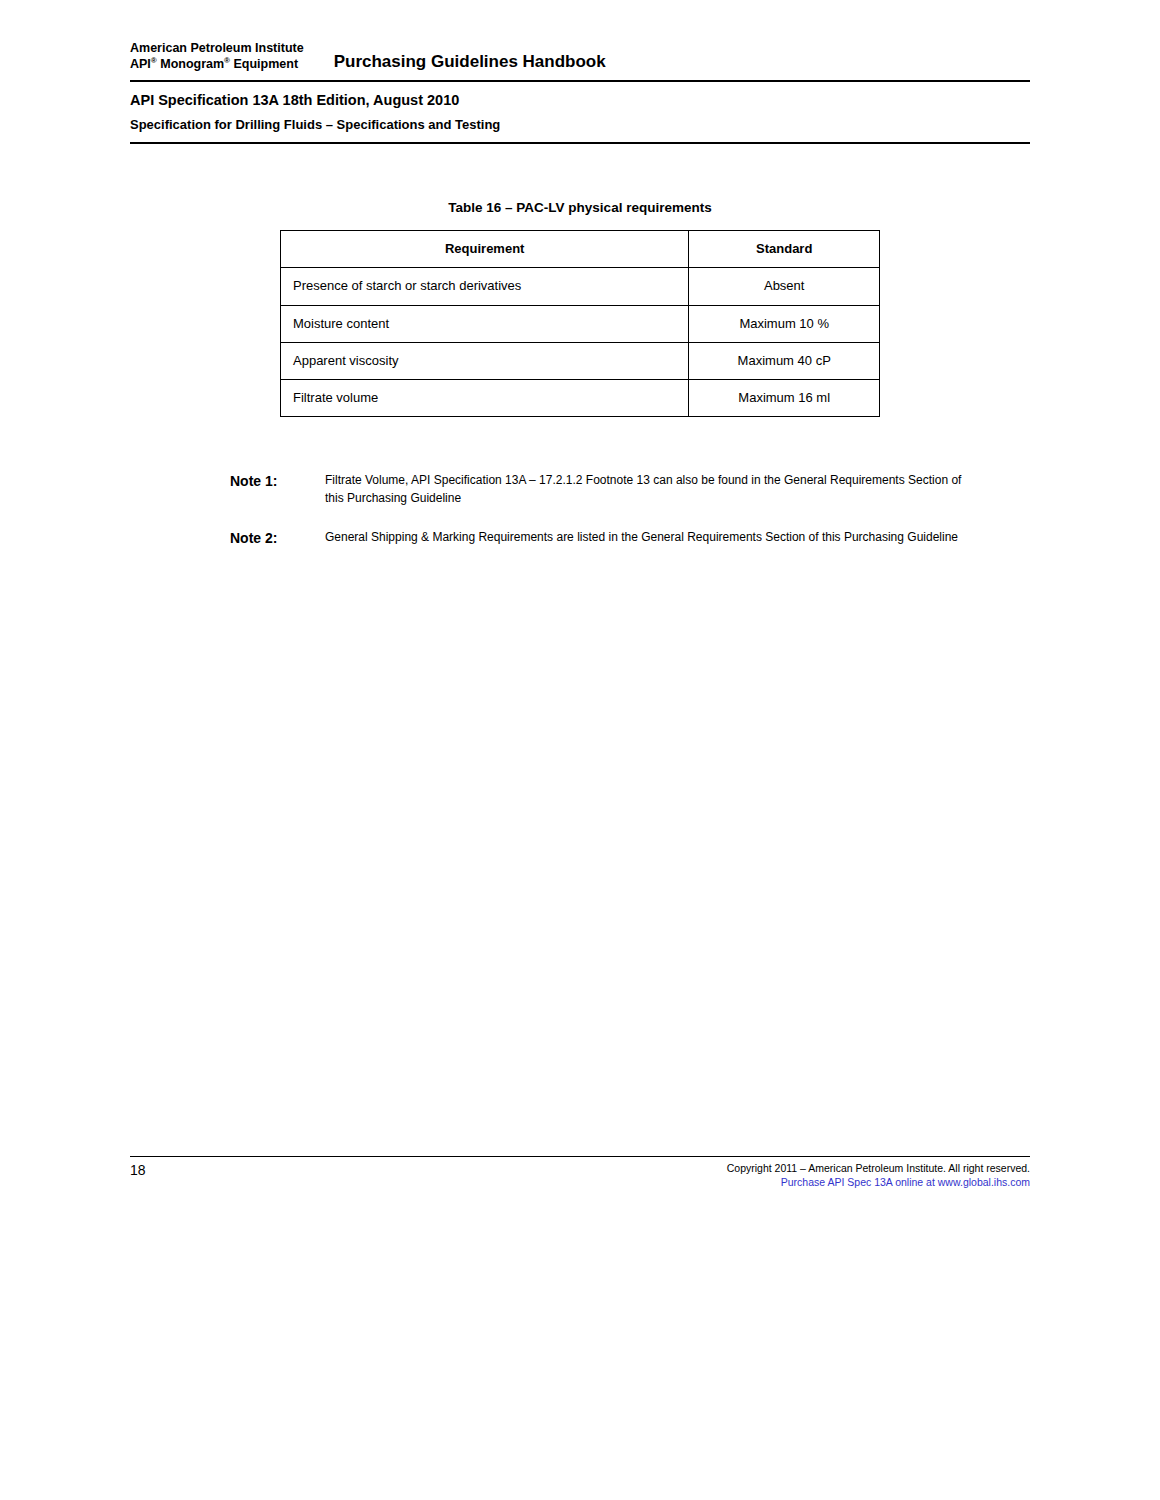American Petroleum Institute
API® Monogram® Equipment
Purchasing Guidelines Handbook
API Specification 13A 18th Edition, August 2010
Specification for Drilling Fluids – Specifications and Testing
Table 16 – PAC-LV physical requirements
| Requirement | Standard |
| --- | --- |
| Presence of starch or starch derivatives | Absent |
| Moisture content | Maximum 10 % |
| Apparent viscosity | Maximum 40 cP |
| Filtrate volume | Maximum 16 ml |
Note 1:
Filtrate Volume, API Specification 13A – 17.2.1.2 Footnote 13 can also be found in the General Requirements Section of this Purchasing Guideline
Note 2:
General Shipping & Marking Requirements are listed in the General Requirements Section of this Purchasing Guideline
18
Copyright 2011 – American Petroleum Institute. All right reserved.
Purchase API Spec 13A online at www.global.ihs.com